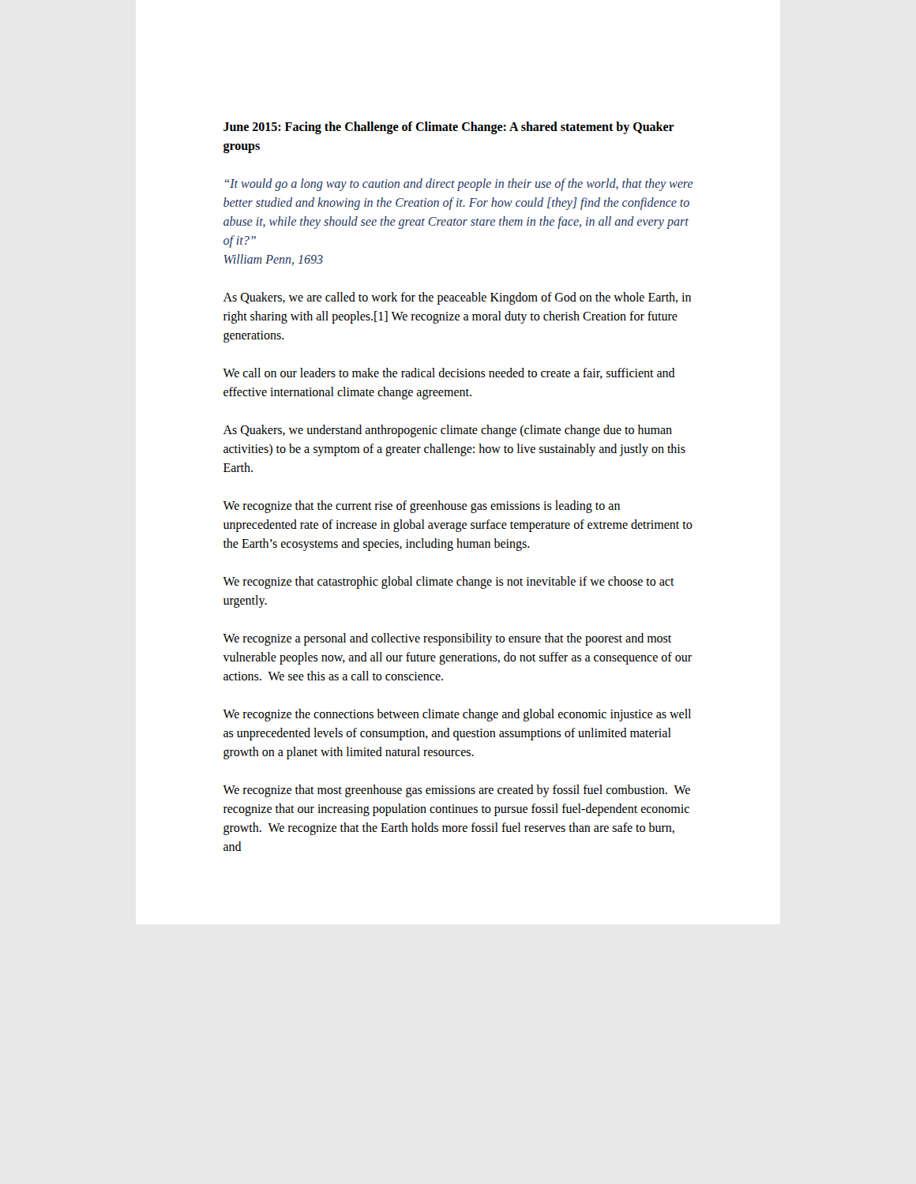June 2015: Facing the Challenge of Climate Change: A shared statement by Quaker groups
“It would go a long way to caution and direct people in their use of the world, that they were better studied and knowing in the Creation of it. For how could [they] find the confidence to abuse it, while they should see the great Creator stare them in the face, in all and every part of it?”
William Penn, 1693
As Quakers, we are called to work for the peaceable Kingdom of God on the whole Earth, in right sharing with all peoples.[1] We recognize a moral duty to cherish Creation for future generations.
We call on our leaders to make the radical decisions needed to create a fair, sufficient and effective international climate change agreement.
As Quakers, we understand anthropogenic climate change (climate change due to human activities) to be a symptom of a greater challenge: how to live sustainably and justly on this Earth.
We recognize that the current rise of greenhouse gas emissions is leading to an unprecedented rate of increase in global average surface temperature of extreme detriment to the Earth’s ecosystems and species, including human beings.
We recognize that catastrophic global climate change is not inevitable if we choose to act urgently.
We recognize a personal and collective responsibility to ensure that the poorest and most vulnerable peoples now, and all our future generations, do not suffer as a consequence of our actions. We see this as a call to conscience.
We recognize the connections between climate change and global economic injustice as well as unprecedented levels of consumption, and question assumptions of unlimited material growth on a planet with limited natural resources.
We recognize that most greenhouse gas emissions are created by fossil fuel combustion. We recognize that our increasing population continues to pursue fossil fuel-dependent economic growth. We recognize that the Earth holds more fossil fuel reserves than are safe to burn, and